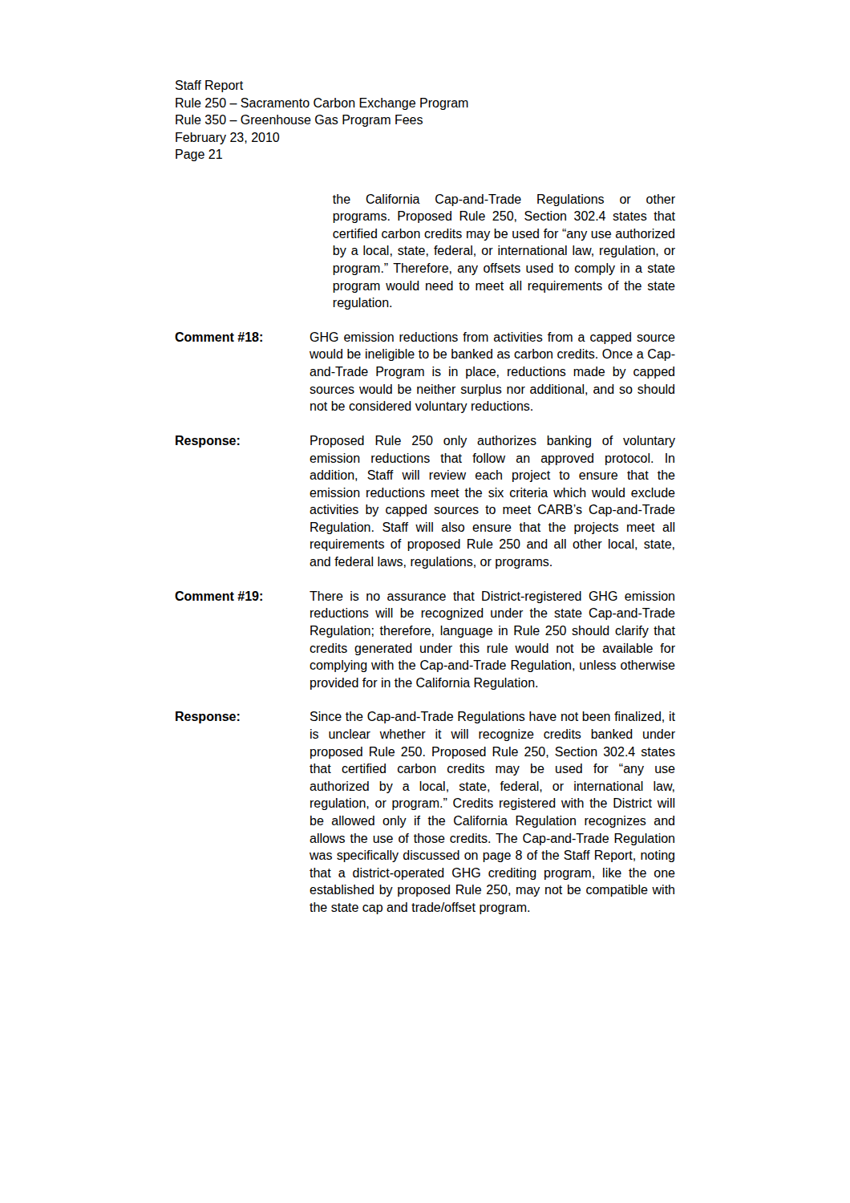Staff Report
Rule 250 – Sacramento Carbon Exchange Program
Rule 350 – Greenhouse Gas Program Fees
February 23, 2010
Page 21
the California Cap-and-Trade Regulations or other programs. Proposed Rule 250, Section 302.4 states that certified carbon credits may be used for “any use authorized by a local, state, federal, or international law, regulation, or program.” Therefore, any offsets used to comply in a state program would need to meet all requirements of the state regulation.
Comment #18:
GHG emission reductions from activities from a capped source would be ineligible to be banked as carbon credits. Once a Cap-and-Trade Program is in place, reductions made by capped sources would be neither surplus nor additional, and so should not be considered voluntary reductions.
Response:
Proposed Rule 250 only authorizes banking of voluntary emission reductions that follow an approved protocol. In addition, Staff will review each project to ensure that the emission reductions meet the six criteria which would exclude activities by capped sources to meet CARB’s Cap-and-Trade Regulation. Staff will also ensure that the projects meet all requirements of proposed Rule 250 and all other local, state, and federal laws, regulations, or programs.
Comment #19:
There is no assurance that District-registered GHG emission reductions will be recognized under the state Cap-and-Trade Regulation; therefore, language in Rule 250 should clarify that credits generated under this rule would not be available for complying with the Cap-and-Trade Regulation, unless otherwise provided for in the California Regulation.
Response:
Since the Cap-and-Trade Regulations have not been finalized, it is unclear whether it will recognize credits banked under proposed Rule 250. Proposed Rule 250, Section 302.4 states that certified carbon credits may be used for “any use authorized by a local, state, federal, or international law, regulation, or program.” Credits registered with the District will be allowed only if the California Regulation recognizes and allows the use of those credits. The Cap-and-Trade Regulation was specifically discussed on page 8 of the Staff Report, noting that a district-operated GHG crediting program, like the one established by proposed Rule 250, may not be compatible with the state cap and trade/offset program.